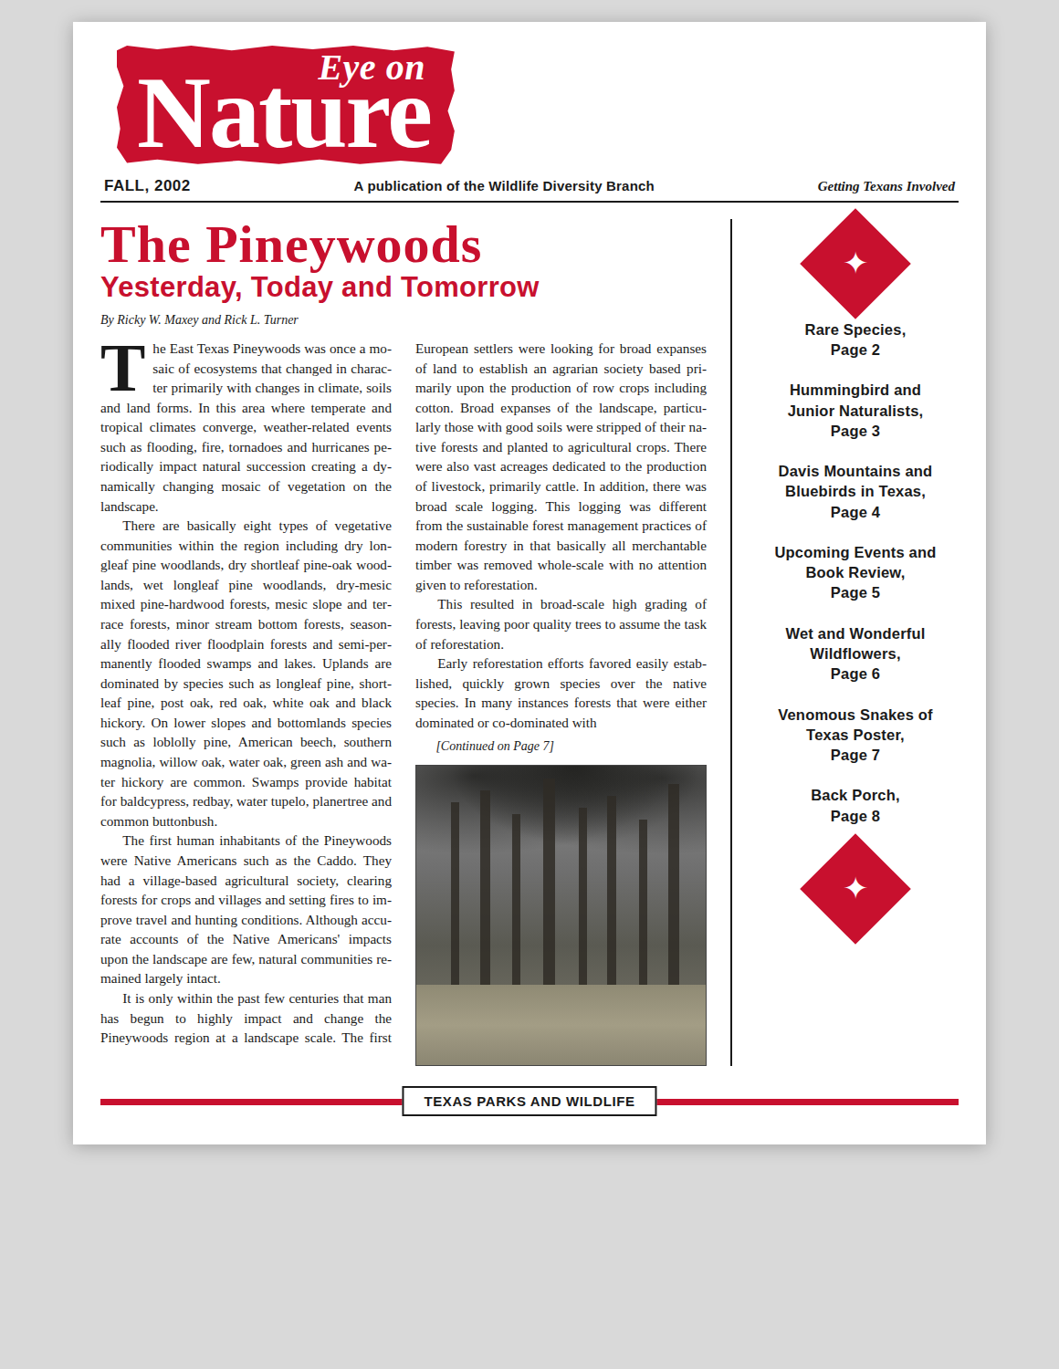Eye on
Nature
FALL, 2002
A publication of the Wildlife Diversity Branch
Getting Texans Involved
The Pineywoods
Yesterday, Today and Tomorrow
By Ricky W. Maxey and Rick L. Turner
The East Texas Pineywoods was once a mosaic of ecosystems that changed in character primarily with changes in climate, soils and land forms. In this area where temperate and tropical climates converge, weather-related events such as flooding, fire, tornadoes and hurricanes periodically impact natural succession creating a dynamically changing mosaic of vegetation on the landscape.
There are basically eight types of vegetative communities within the region including dry longleaf pine woodlands, dry shortleaf pine-oak woodlands, wet longleaf pine woodlands, dry-mesic mixed pine-hardwood forests, mesic slope and terrace forests, minor stream bottom forests, seasonally flooded river floodplain forests and semi-permanently flooded swamps and lakes. Uplands are dominated by species such as longleaf pine, shortleaf pine, post oak, red oak, white oak and black hickory. On lower slopes and bottomlands species such as loblolly pine, American beech, southern magnolia, willow oak, water oak, green ash and water hickory are common. Swamps provide habitat for baldcypress, redbay, water tupelo, planertree and common buttonbush.
The first human inhabitants of the Pineywoods were Native Americans such as the Caddo. They had a village-based agricultural society, clearing forests for crops and villages and setting fires to improve travel and hunting conditions. Although accurate accounts of the Native Americans' impacts upon the landscape are few, natural communities remained largely intact.
It is only within the past few centuries that man has begun to highly impact and change the Pineywoods region at a landscape scale. The first European settlers were looking for broad expanses of land to establish an agrarian society based primarily upon the production of row crops including cotton. Broad expanses of the landscape, particularly those with good soils were stripped of their native forests and planted to agricultural crops. There were also vast acreages dedicated to the production of livestock, primarily cattle. In addition, there was broad scale logging. This logging was different from the sustainable forest management practices of modern forestry in that basically all merchantable timber was removed whole-scale with no attention given to reforestation.
This resulted in broad-scale high grading of forests, leaving poor quality trees to assume the task of reforestation.
Early reforestation efforts favored easily established, quickly grown species over the native species. In many instances forests that were either dominated or co-dominated with
[Continued on Page 7]
✦
Rare Species,Page 2
Hummingbird and
Junior Naturalists,Page 3
Davis Mountains and
Bluebirds in Texas,Page 4
Upcoming Events and
Book Review,Page 5
Wet and Wonderful
Wildflowers,Page 6
Venomous Snakes of
Texas Poster,Page 7
Back Porch,Page 8
✦
TEXAS PARKS AND WILDLIFE